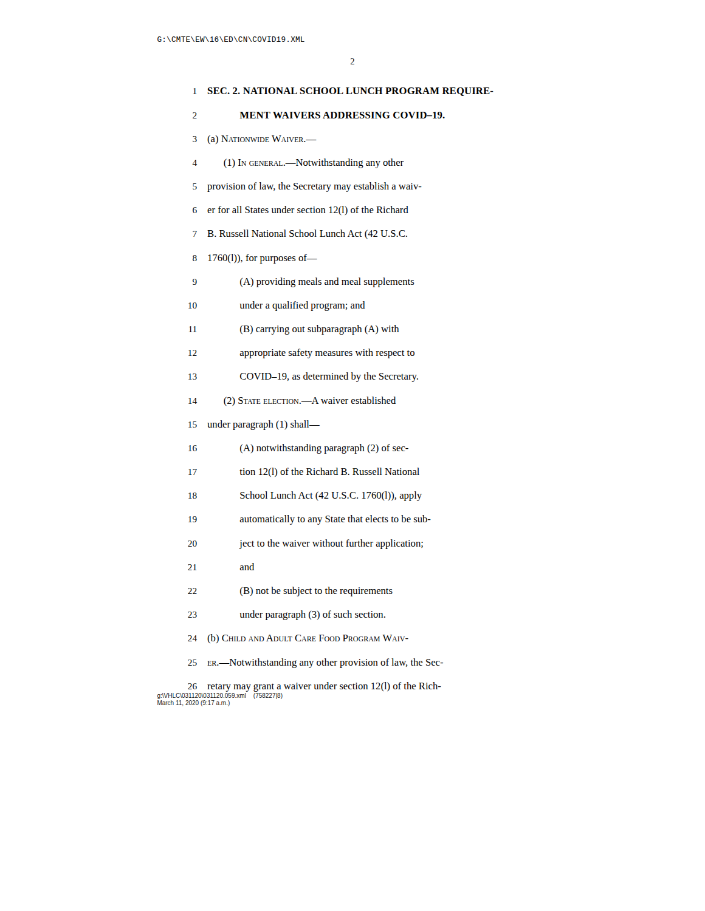G:\CMTE\EW\16\ED\CN\COVID19.XML
2
1
SEC. 2. NATIONAL SCHOOL LUNCH PROGRAM REQUIRE-
2
MENT WAIVERS ADDRESSING COVID–19.
3
(a) Nationwide Waiver.—
4
(1) In general.—Notwithstanding any other
5
provision of law, the Secretary may establish a waiv-
6
er for all States under section 12(l) of the Richard
7
B. Russell National School Lunch Act (42 U.S.C.
8
1760(l)), for purposes of—
9
(A) providing meals and meal supplements
10
under a qualified program; and
11
(B) carrying out subparagraph (A) with
12
appropriate safety measures with respect to
13
COVID–19, as determined by the Secretary.
14
(2) State election.—A waiver established
15
under paragraph (1) shall—
16
(A) notwithstanding paragraph (2) of sec-
17
tion 12(l) of the Richard B. Russell National
18
School Lunch Act (42 U.S.C. 1760(l)), apply
19
automatically to any State that elects to be sub-
20
ject to the waiver without further application;
21
and
22
(B) not be subject to the requirements
23
under paragraph (3) of such section.
24
(b) Child and Adult Care Food Program Waiv-
25
er.—Notwithstanding any other provision of law, the Sec-
26
retary may grant a waiver under section 12(l) of the Rich-
g:\VHLC\031120\031120.059.xml (758227|8)
March 11, 2020 (9:17 a.m.)